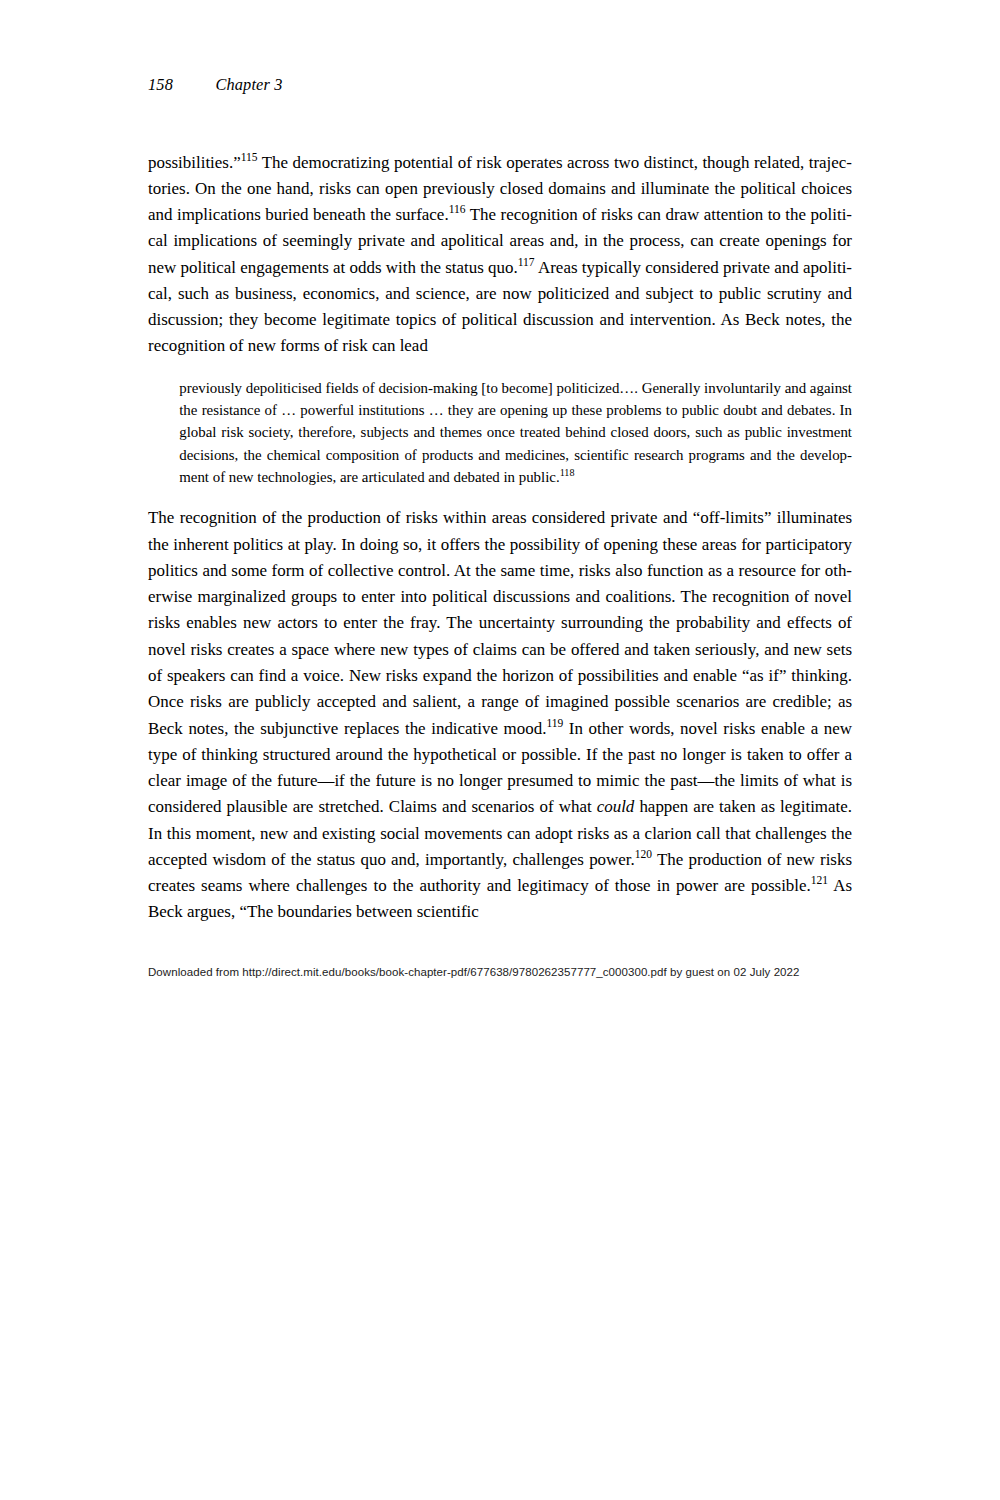158 Chapter 3
possibilities.”115 The democratizing potential of risk operates across two distinct, though related, trajectories. On the one hand, risks can open previously closed domains and illuminate the political choices and implications buried beneath the surface.116 The recognition of risks can draw attention to the political implications of seemingly private and apolitical areas and, in the process, can create openings for new political engagements at odds with the status quo.117 Areas typically considered private and apolitical, such as business, economics, and science, are now politicized and subject to public scrutiny and discussion; they become legitimate topics of political discussion and intervention. As Beck notes, the recognition of new forms of risk can lead
previously depoliticised fields of decision-making [to become] politicized…. Generally involuntarily and against the resistance of … powerful institutions … they are opening up these problems to public doubt and debates. In global risk society, therefore, subjects and themes once treated behind closed doors, such as public investment decisions, the chemical composition of products and medicines, scientific research programs and the development of new technologies, are articulated and debated in public.118
The recognition of the production of risks within areas considered private and “off-limits” illuminates the inherent politics at play. In doing so, it offers the possibility of opening these areas for participatory politics and some form of collective control. At the same time, risks also function as a resource for otherwise marginalized groups to enter into political discussions and coalitions. The recognition of novel risks enables new actors to enter the fray. The uncertainty surrounding the probability and effects of novel risks creates a space where new types of claims can be offered and taken seriously, and new sets of speakers can find a voice. New risks expand the horizon of possibilities and enable “as if” thinking. Once risks are publicly accepted and salient, a range of imagined possible scenarios are credible; as Beck notes, the subjunctive replaces the indicative mood.119 In other words, novel risks enable a new type of thinking structured around the hypothetical or possible. If the past no longer is taken to offer a clear image of the future—if the future is no longer presumed to mimic the past—the limits of what is considered plausible are stretched. Claims and scenarios of what could happen are taken as legitimate. In this moment, new and existing social movements can adopt risks as a clarion call that challenges the accepted wisdom of the status quo and, importantly, challenges power.120 The production of new risks creates seams where challenges to the authority and legitimacy of those in power are possible.121 As Beck argues, “The boundaries between scientific
Downloaded from http://direct.mit.edu/books/book-chapter-pdf/677638/9780262357777_c000300.pdf by guest on 02 July 2022